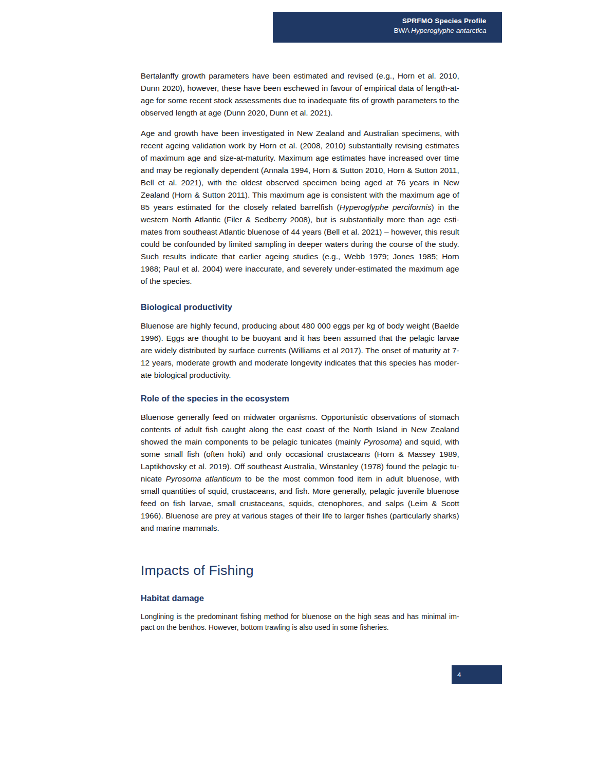SPRFMO Species Profile
BWA Hyperoglyphe antarctica
Bertalanffy growth parameters have been estimated and revised (e.g., Horn et al. 2010, Dunn 2020), however, these have been eschewed in favour of empirical data of length-at-age for some recent stock assessments due to inadequate fits of growth parameters to the observed length at age (Dunn 2020, Dunn et al. 2021).
Age and growth have been investigated in New Zealand and Australian specimens, with recent ageing validation work by Horn et al. (2008, 2010) substantially revising estimates of maximum age and size-at-maturity. Maximum age estimates have increased over time and may be regionally dependent (Annala 1994, Horn & Sutton 2010, Horn & Sutton 2011, Bell et al. 2021), with the oldest observed specimen being aged at 76 years in New Zealand (Horn & Sutton 2011). This maximum age is consistent with the maximum age of 85 years estimated for the closely related barrelfish (Hyperoglyphe perciformis) in the western North Atlantic (Filer & Sedberry 2008), but is substantially more than age estimates from southeast Atlantic bluenose of 44 years (Bell et al. 2021) – however, this result could be confounded by limited sampling in deeper waters during the course of the study. Such results indicate that earlier ageing studies (e.g., Webb 1979; Jones 1985; Horn 1988; Paul et al. 2004) were inaccurate, and severely under-estimated the maximum age of the species.
Biological productivity
Bluenose are highly fecund, producing about 480 000 eggs per kg of body weight (Baelde 1996). Eggs are thought to be buoyant and it has been assumed that the pelagic larvae are widely distributed by surface currents (Williams et al 2017). The onset of maturity at 7-12 years, moderate growth and moderate longevity indicates that this species has moderate biological productivity.
Role of the species in the ecosystem
Bluenose generally feed on midwater organisms. Opportunistic observations of stomach contents of adult fish caught along the east coast of the North Island in New Zealand showed the main components to be pelagic tunicates (mainly Pyrosoma) and squid, with some small fish (often hoki) and only occasional crustaceans (Horn & Massey 1989, Laptikhovsky et al. 2019). Off southeast Australia, Winstanley (1978) found the pelagic tunicate Pyrosoma atlanticum to be the most common food item in adult bluenose, with small quantities of squid, crustaceans, and fish. More generally, pelagic juvenile bluenose feed on fish larvae, small crustaceans, squids, ctenophores, and salps (Leim & Scott 1966). Bluenose are prey at various stages of their life to larger fishes (particularly sharks) and marine mammals.
Impacts of Fishing
Habitat damage
Longlining is the predominant fishing method for bluenose on the high seas and has minimal impact on the benthos. However, bottom trawling is also used in some fisheries.
4